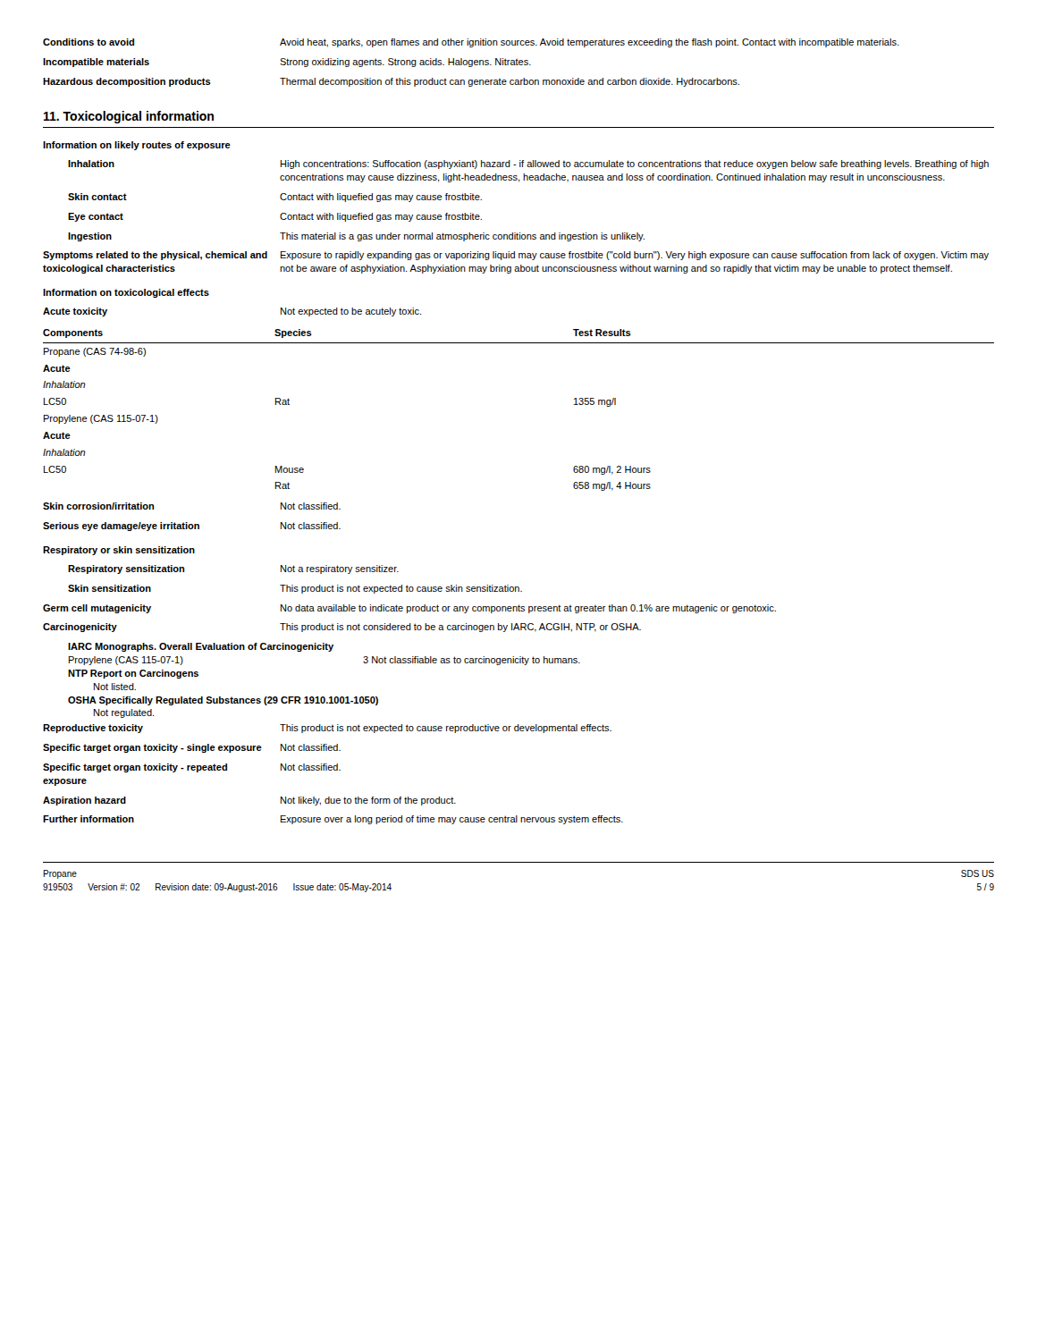Conditions to avoid
Avoid heat, sparks, open flames and other ignition sources. Avoid temperatures exceeding the flash point. Contact with incompatible materials.
Incompatible materials
Strong oxidizing agents. Strong acids. Halogens. Nitrates.
Hazardous decomposition products
Thermal decomposition of this product can generate carbon monoxide and carbon dioxide. Hydrocarbons.
11. Toxicological information
Information on likely routes of exposure
Inhalation
High concentrations: Suffocation (asphyxiant) hazard - if allowed to accumulate to concentrations that reduce oxygen below safe breathing levels. Breathing of high concentrations may cause dizziness, light-headedness, headache, nausea and loss of coordination. Continued inhalation may result in unconsciousness.
Skin contact
Contact with liquefied gas may cause frostbite.
Eye contact
Contact with liquefied gas may cause frostbite.
Ingestion
This material is a gas under normal atmospheric conditions and ingestion is unlikely.
Symptoms related to the physical, chemical and toxicological characteristics
Exposure to rapidly expanding gas or vaporizing liquid may cause frostbite ("cold burn"). Very high exposure can cause suffocation from lack of oxygen. Victim may not be aware of asphyxiation. Asphyxiation may bring about unconsciousness without warning and so rapidly that victim may be unable to protect themself.
Information on toxicological effects
Acute toxicity
Not expected to be acutely toxic.
| Components | Species | Test Results |
| --- | --- | --- |
| Propane (CAS 74-98-6) | | |
| Acute | | |
| Inhalation | | |
| LC50 | Rat | 1355 mg/l |
| Propylene (CAS 115-07-1) | | |
| Acute | | |
| Inhalation | | |
| LC50 | Mouse | 680 mg/l, 2 Hours |
| | Rat | 658 mg/l, 4 Hours |
Skin corrosion/irritation
Not classified.
Serious eye damage/eye irritation
Not classified.
Respiratory or skin sensitization
Respiratory sensitization
Not a respiratory sensitizer.
Skin sensitization
This product is not expected to cause skin sensitization.
Germ cell mutagenicity
No data available to indicate product or any components present at greater than 0.1% are mutagenic or genotoxic.
Carcinogenicity
This product is not considered to be a carcinogen by IARC, ACGIH, NTP, or OSHA.
IARC Monographs. Overall Evaluation of Carcinogenicity
Propylene (CAS 115-07-1)
3 Not classifiable as to carcinogenicity to humans.
NTP Report on Carcinogens
Not listed.
OSHA Specifically Regulated Substances (29 CFR 1910.1001-1050)
Not regulated.
Reproductive toxicity
This product is not expected to cause reproductive or developmental effects.
Specific target organ toxicity - single exposure
Not classified.
Specific target organ toxicity - repeated exposure
Not classified.
Aspiration hazard
Not likely, due to the form of the product.
Further information
Exposure over a long period of time may cause central nervous system effects.
Propane
919503 Version #: 02 Revision date: 09-August-2016 Issue date: 05-May-2014
SDS US
5 / 9